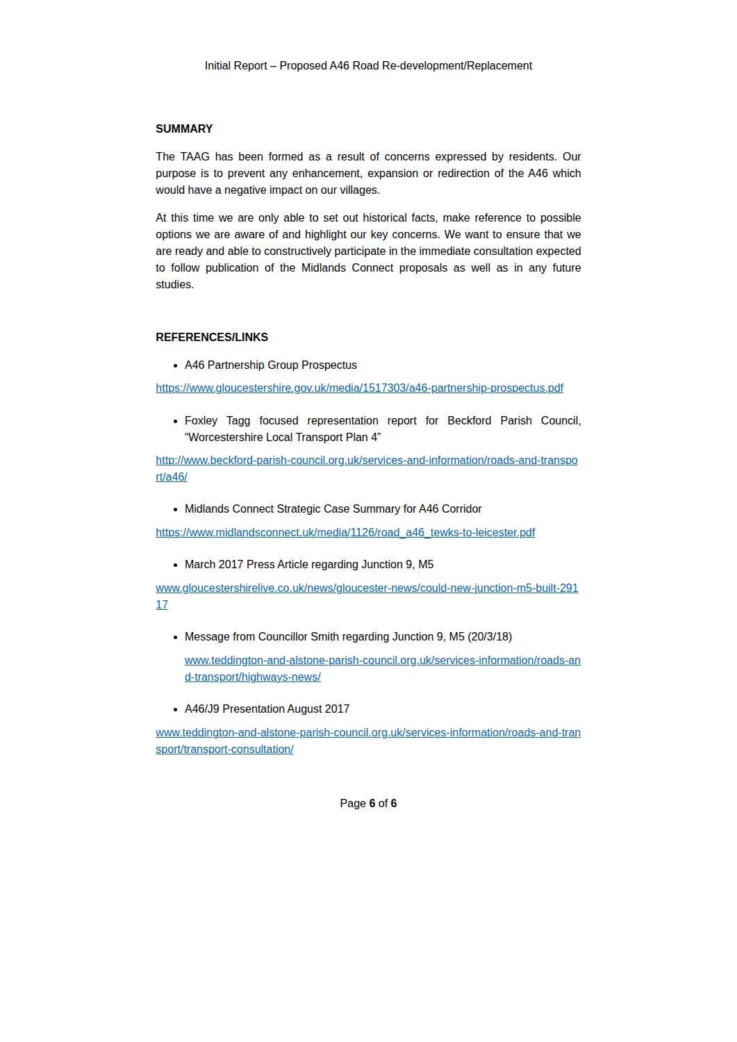Initial Report – Proposed A46 Road Re-development/Replacement
SUMMARY
The TAAG has been formed as a result of concerns expressed by residents. Our purpose is to prevent any enhancement, expansion or redirection of the A46 which would have a negative impact on our villages.
At this time we are only able to set out historical facts, make reference to possible options we are aware of and highlight our key concerns. We want to ensure that we are ready and able to constructively participate in the immediate consultation expected to follow publication of the Midlands Connect proposals as well as in any future studies.
REFERENCES/LINKS
A46 Partnership Group Prospectus
https://www.gloucestershire.gov.uk/media/1517303/a46-partnership-prospectus.pdf
Foxley Tagg focused representation report for Beckford Parish Council, “Worcestershire Local Transport Plan 4”
http://www.beckford-parish-council.org.uk/services-and-information/roads-and-transport/a46/
Midlands Connect Strategic Case Summary for A46 Corridor
https://www.midlandsconnect.uk/media/1126/road_a46_tewks-to-leicester.pdf
March 2017 Press Article regarding Junction 9, M5
www.gloucestershirelive.co.uk/news/gloucester-news/could-new-junction-m5-built-29117
Message from Councillor Smith regarding Junction 9, M5 (20/3/18)
www.teddington-and-alstone-parish-council.org.uk/services-information/roads-and-transport/highways-news/
A46/J9 Presentation August 2017
www.teddington-and-alstone-parish-council.org.uk/services-information/roads-and-transport/transport-consultation/
Page 6 of 6